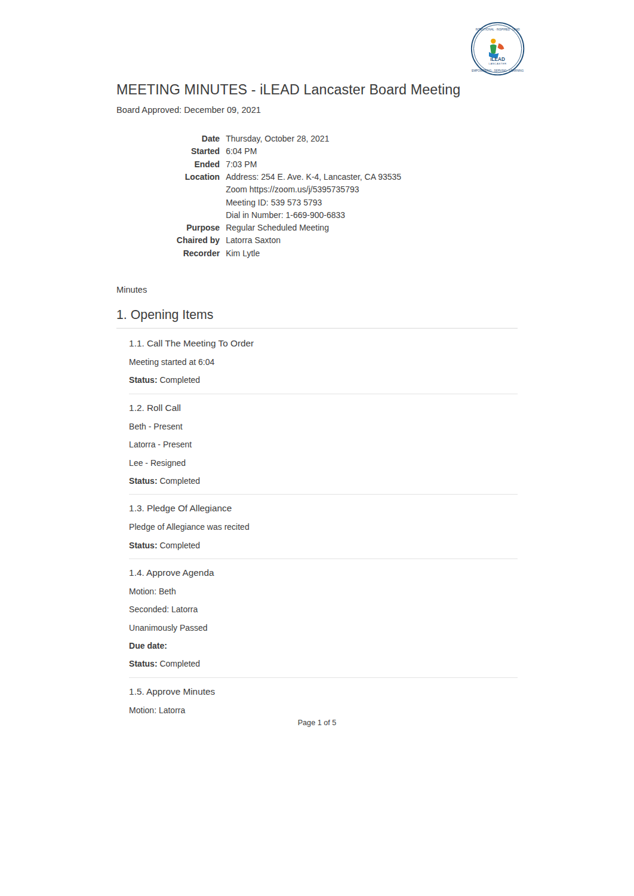INTENTIONAL · INSPIRED · LEAD EMPOWERING · SERVING · LEARNING iLEAD LANCASTER
MEETING MINUTES - iLEAD Lancaster Board Meeting
Board Approved: December 09, 2021
| Date | Thursday, October 28, 2021 |
| Started | 6:04 PM |
| Ended | 7:03 PM |
| Location | Address: 254 E. Ave. K-4, Lancaster, CA 93535 |
| | Zoom https://zoom.us/j/5395735793 |
| | Meeting ID: 539 573 5793 |
| | Dial in Number: 1-669-900-6833 |
| Purpose | Regular Scheduled Meeting |
| Chaired by | Latorra Saxton |
| Recorder | Kim Lytle |
Minutes
1. Opening Items
1.1. Call The Meeting To Order
Meeting started at 6:04
Status: Completed
1.2. Roll Call
Beth - Present
Latorra - Present
Lee - Resigned
Status: Completed
1.3. Pledge Of Allegiance
Pledge of Allegiance was recited
Status: Completed
1.4. Approve Agenda
Motion: Beth
Seconded: Latorra
Unanimously Passed
Due date:
Status: Completed
1.5. Approve Minutes
Motion: Latorra
Page 1 of 5